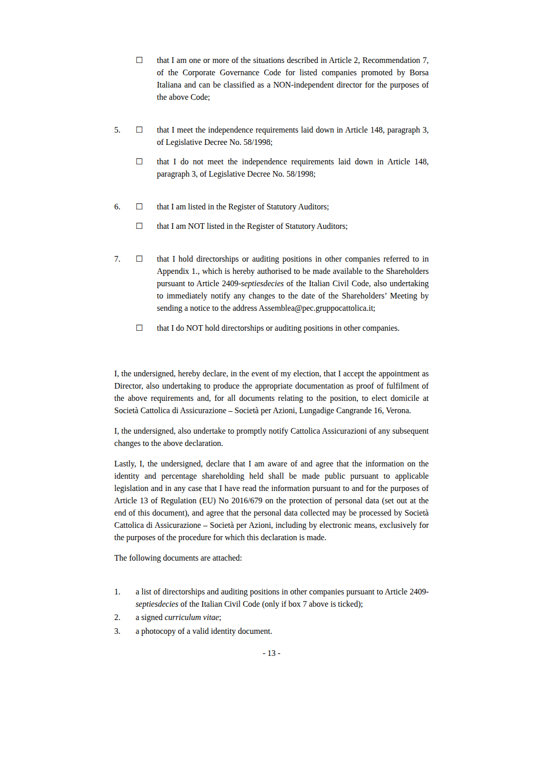☐ that I am one or more of the situations described in Article 2, Recommendation 7, of the Corporate Governance Code for listed companies promoted by Borsa Italiana and can be classified as a NON-independent director for the purposes of the above Code;
5. ☐ that I meet the independence requirements laid down in Article 148, paragraph 3, of Legislative Decree No. 58/1998;
☐ that I do not meet the independence requirements laid down in Article 148, paragraph 3, of Legislative Decree No. 58/1998;
6. ☐ that I am listed in the Register of Statutory Auditors;
☐ that I am NOT listed in the Register of Statutory Auditors;
7. ☐ that I hold directorships or auditing positions in other companies referred to in Appendix 1., which is hereby authorised to be made available to the Shareholders pursuant to Article 2409-septiesdecies of the Italian Civil Code, also undertaking to immediately notify any changes to the date of the Shareholders’ Meeting by sending a notice to the address Assemblea@pec.gruppocattolica.it;
☐ that I do NOT hold directorships or auditing positions in other companies.
I, the undersigned, hereby declare, in the event of my election, that I accept the appointment as Director, also undertaking to produce the appropriate documentation as proof of fulfilment of the above requirements and, for all documents relating to the position, to elect domicile at Società Cattolica di Assicurazione – Società per Azioni, Lungadige Cangrande 16, Verona.
I, the undersigned, also undertake to promptly notify Cattolica Assicurazioni of any subsequent changes to the above declaration.
Lastly, I, the undersigned, declare that I am aware of and agree that the information on the identity and percentage shareholding held shall be made public pursuant to applicable legislation and in any case that I have read the information pursuant to and for the purposes of Article 13 of Regulation (EU) No 2016/679 on the protection of personal data (set out at the end of this document), and agree that the personal data collected may be processed by Società Cattolica di Assicurazione – Società per Azioni, including by electronic means, exclusively for the purposes of the procedure for which this declaration is made.
The following documents are attached:
1. a list of directorships and auditing positions in other companies pursuant to Article 2409-septiesdecies of the Italian Civil Code (only if box 7 above is ticked);
2. a signed curriculum vitae;
3. a photocopy of a valid identity document.
- 13 -